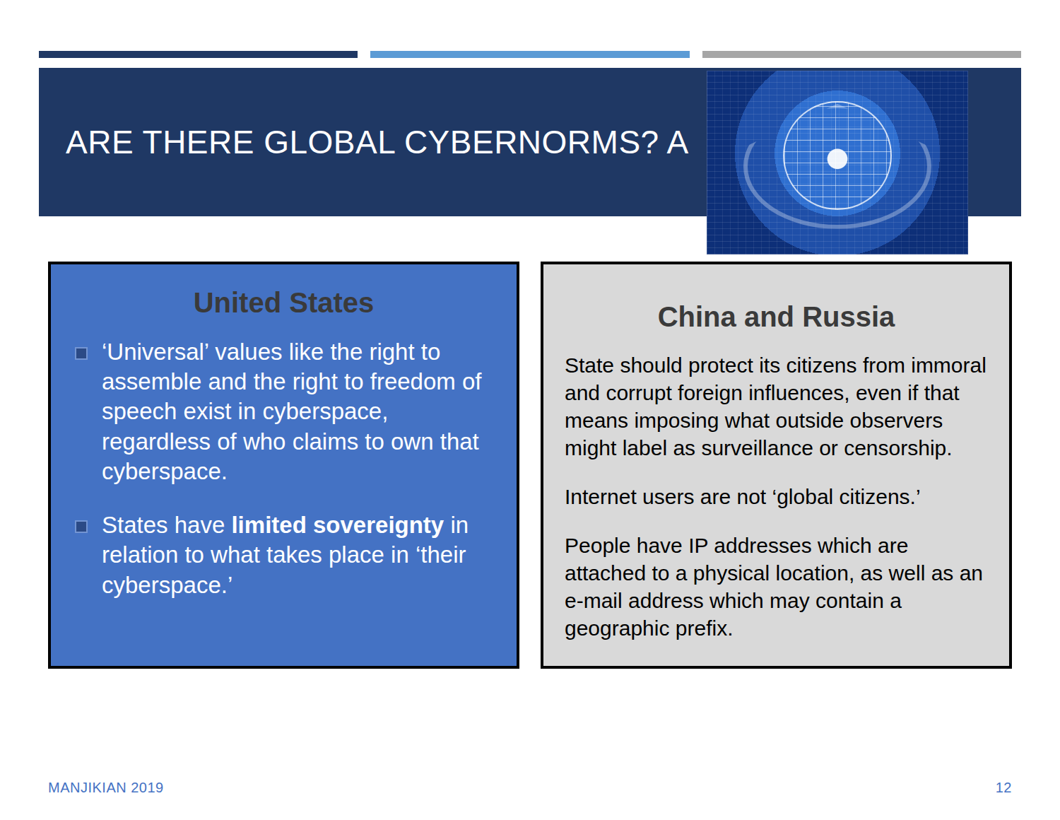Are there global cybernorms? A
United States
‘Universal’ values like the right to assemble and the right to freedom of speech exist in cyberspace, regardless of who claims to own that cyberspace.
States have limited sovereignty in relation to what takes place in ‘their cyberspace.’
China and Russia
State should protect its citizens from immoral and corrupt foreign influences, even if that means imposing what outside observers might label as surveillance or censorship.
Internet users are not ‘global citizens.’
People have IP addresses which are attached to a physical location, as well as an e-mail address which may contain a geographic prefix.
MANJIKIAN 2019
12